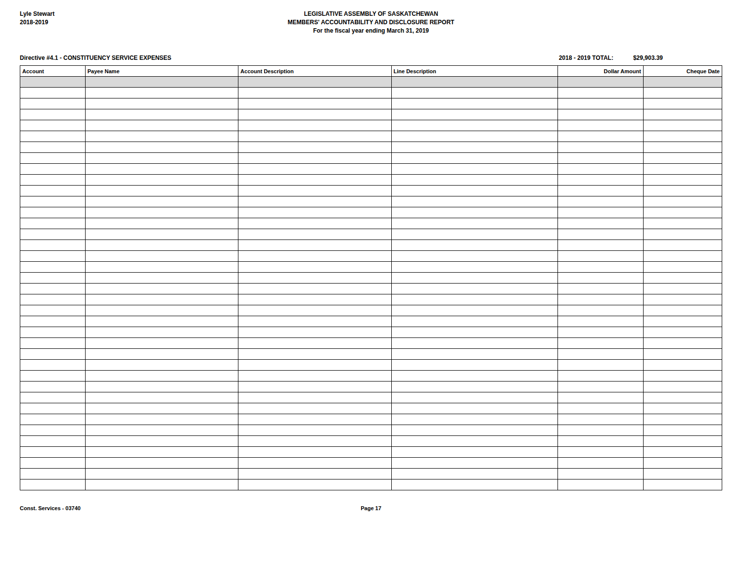Lyle Stewart
2018-2019
LEGISLATIVE ASSEMBLY OF SASKATCHEWAN
MEMBERS' ACCOUNTABILITY AND DISCLOSURE REPORT
For the fiscal year ending March 31, 2019
Directive #4.1 - CONSTITUENCY SERVICE EXPENSES
2018 - 2019 TOTAL:$29,903.39
| Account | Payee Name | Account Description | Line Description | Dollar Amount | Cheque Date |
| --- | --- | --- | --- | --- | --- |
Const. Services - 03740
Page 17